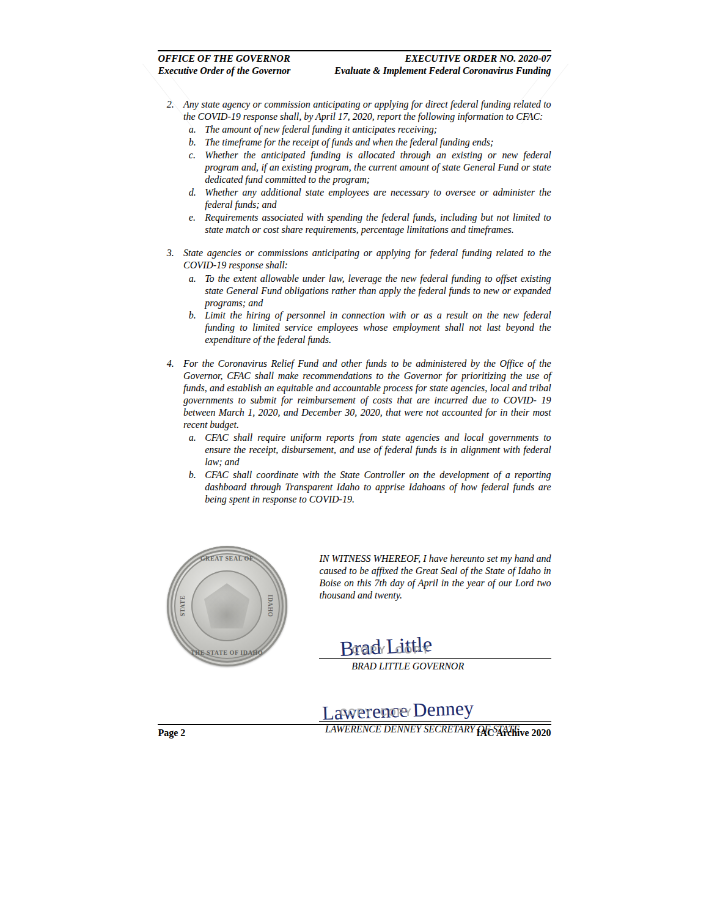OFFICE OF THE GOVERNOR
Executive Order of the Governor
Executive Order No. 2020-07
Evaluate & Implement Federal Coronavirus Funding
2. Any state agency or commission anticipating or applying for direct federal funding related to the COVID-19 response shall, by April 17, 2020, report the following information to CFAC:
a. The amount of new federal funding it anticipates receiving;
b. The timeframe for the receipt of funds and when the federal funding ends;
c. Whether the anticipated funding is allocated through an existing or new federal program and, if an existing program, the current amount of state General Fund or state dedicated fund committed to the program;
d. Whether any additional state employees are necessary to oversee or administer the federal funds; and
e. Requirements associated with spending the federal funds, including but not limited to state match or cost share requirements, percentage limitations and timeframes.
3. State agencies or commissions anticipating or applying for federal funding related to the COVID-19 response shall:
a. To the extent allowable under law, leverage the new federal funding to offset existing state General Fund obligations rather than apply the federal funds to new or expanded programs; and
b. Limit the hiring of personnel in connection with or as a result on the new federal funding to limited service employees whose employment shall not last beyond the expenditure of the federal funds.
4. For the Coronavirus Relief Fund and other funds to be administered by the Office of the Governor, CFAC shall make recommendations to the Governor for prioritizing the use of funds, and establish an equitable and accountable process for state agencies, local and tribal governments to submit for reimbursement of costs that are incurred due to COVID- 19 between March 1, 2020, and December 30, 2020, that were not accounted for in their most recent budget.
a. CFAC shall require uniform reports from state agencies and local governments to ensure the receipt, disbursement, and use of federal funds is in alignment with federal law; and
b. CFAC shall coordinate with the State Controller on the development of a reporting dashboard through Transparent Idaho to apprise Idahoans of how federal funds are being spent in response to COVID-19.
GREAT SEAL OF THE STATE OF IDAHO STATE IDAHO
IN WITNESS WHEREOF, I have hereunto set my hand and caused to be affixed the Great Seal of the State of Idaho in Boise on this 7th day of April in the year of our Lord two thousand and twenty.
Brad Little COPY COPY
BRAD LITTLE GOVERNOR
Lawerence Denney COPY COPY
LAWERENCE DENNEY SECRETARY OF STATE
Page 2
IAC Archive 2020